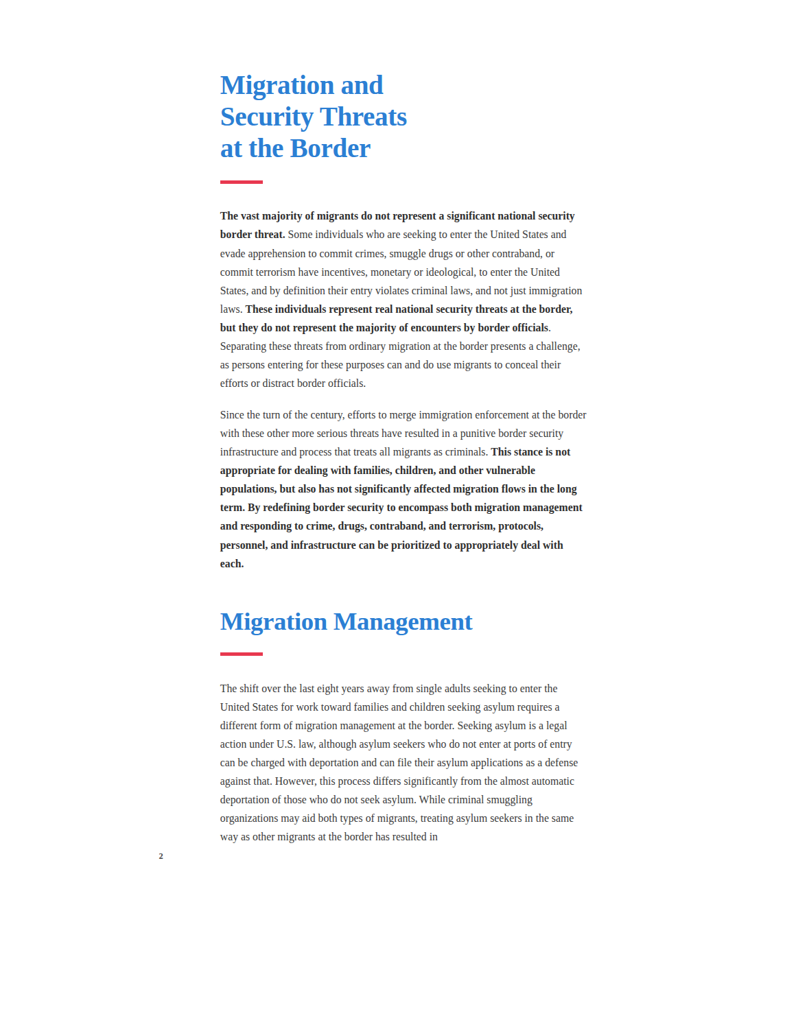Migration and Security Threats at the Border
The vast majority of migrants do not represent a significant national security border threat. Some individuals who are seeking to enter the United States and evade apprehension to commit crimes, smuggle drugs or other contraband, or commit terrorism have incentives, monetary or ideological, to enter the United States, and by definition their entry violates criminal laws, and not just immigration laws. These individuals represent real national security threats at the border, but they do not represent the majority of encounters by border officials. Separating these threats from ordinary migration at the border presents a challenge, as persons entering for these purposes can and do use migrants to conceal their efforts or distract border officials.
Since the turn of the century, efforts to merge immigration enforcement at the border with these other more serious threats have resulted in a punitive border security infrastructure and process that treats all migrants as criminals. This stance is not appropriate for dealing with families, children, and other vulnerable populations, but also has not significantly affected migration flows in the long term. By redefining border security to encompass both migration management and responding to crime, drugs, contraband, and terrorism, protocols, personnel, and infrastructure can be prioritized to appropriately deal with each.
Migration Management
The shift over the last eight years away from single adults seeking to enter the United States for work toward families and children seeking asylum requires a different form of migration management at the border. Seeking asylum is a legal action under U.S. law, although asylum seekers who do not enter at ports of entry can be charged with deportation and can file their asylum applications as a defense against that. However, this process differs significantly from the almost automatic deportation of those who do not seek asylum. While criminal smuggling organizations may aid both types of migrants, treating asylum seekers in the same way as other migrants at the border has resulted in
2